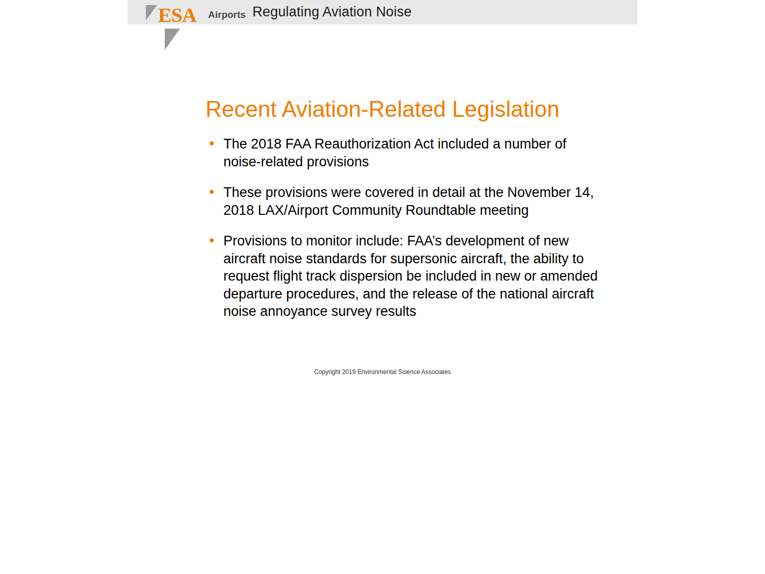Regulating Aviation Noise
ESA
Airports
Recent Aviation-Related Legislation
The 2018 FAA Reauthorization Act included a number of noise-related provisions
These provisions were covered in detail at the November 14, 2018 LAX/Airport Community Roundtable meeting
Provisions to monitor include: FAA’s development of new aircraft noise standards for supersonic aircraft, the ability to request flight track dispersion be included in new or amended departure procedures, and the release of the national aircraft noise annoyance survey results
Copyright 2019 Environmental Science Associates